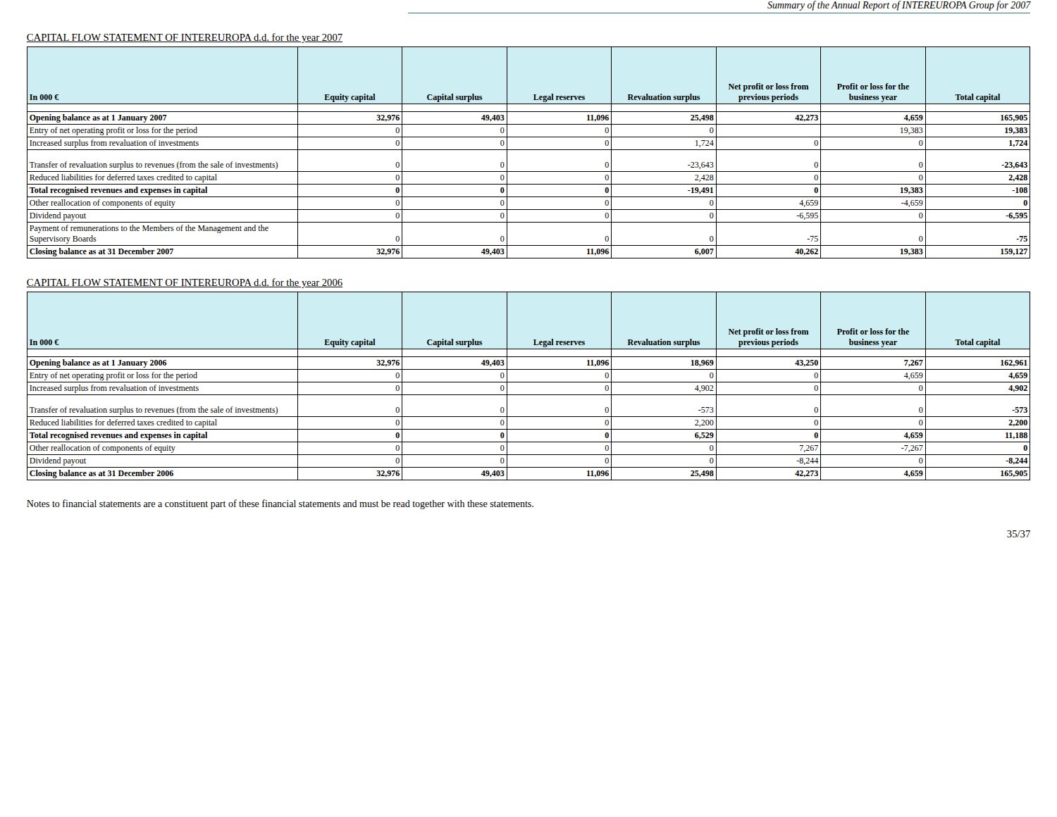Summary of the Annual Report of INTEREUROPA Group for 2007
CAPITAL FLOW STATEMENT OF INTEREUROPA d.d. for the year 2007
| In 000 € | Equity capital | Capital surplus | Legal reserves | Revaluation surplus | Net profit or loss from previous periods | Profit or loss for the business year | Total capital |
| --- | --- | --- | --- | --- | --- | --- | --- |
| Opening balance as at 1 January 2007 | 32,976 | 49,403 | 11,096 | 25,498 | 42,273 | 4,659 | 165,905 |
| Entry of net operating profit or loss for the period | 0 | 0 | 0 | 0 | | 19,383 | 19,383 |
| Increased surplus from revaluation of investments | 0 | 0 | 0 | 1,724 | 0 | 0 | 1,724 |
| Transfer of revaluation surplus to revenues (from the sale of investments) | 0 | 0 | 0 | -23,643 | 0 | 0 | -23,643 |
| Reduced liabilities for deferred taxes credited to capital | 0 | 0 | 0 | 2,428 | 0 | 0 | 2,428 |
| Total recognised revenues and expenses in capital | 0 | 0 | 0 | -19,491 | 0 | 19,383 | -108 |
| Other reallocation of components of equity | 0 | 0 | 0 | 0 | 4,659 | -4,659 | 0 |
| Dividend payout | 0 | 0 | 0 | 0 | -6,595 | 0 | -6,595 |
| Payment of remunerations to the Members of the Management and the Supervisory Boards | 0 | 0 | 0 | 0 | -75 | 0 | -75 |
| Closing balance as at 31 December 2007 | 32,976 | 49,403 | 11,096 | 6,007 | 40,262 | 19,383 | 159,127 |
CAPITAL FLOW STATEMENT OF INTEREUROPA d.d. for the year 2006
| In 000 € | Equity capital | Capital surplus | Legal reserves | Revaluation surplus | Net profit or loss from previous periods | Profit or loss for the business year | Total capital |
| --- | --- | --- | --- | --- | --- | --- | --- |
| Opening balance as at 1 January 2006 | 32,976 | 49,403 | 11,096 | 18,969 | 43,250 | 7,267 | 162,961 |
| Entry of net operating profit or loss for the period | 0 | 0 | 0 | 0 | 0 | 4,659 | 4,659 |
| Increased surplus from revaluation of investments | 0 | 0 | 0 | 4,902 | 0 | 0 | 4,902 |
| Transfer of revaluation surplus to revenues (from the sale of investments) | 0 | 0 | 0 | -573 | 0 | 0 | -573 |
| Reduced liabilities for deferred taxes credited to capital | 0 | 0 | 0 | 2,200 | 0 | 0 | 2,200 |
| Total recognised revenues and expenses in capital | 0 | 0 | 0 | 6,529 | 0 | 4,659 | 11,188 |
| Other reallocation of components of equity | 0 | 0 | 0 | 0 | 7,267 | -7,267 | 0 |
| Dividend payout | 0 | 0 | 0 | 0 | -8,244 | 0 | -8,244 |
| Closing balance as at 31 December 2006 | 32,976 | 49,403 | 11,096 | 25,498 | 42,273 | 4,659 | 165,905 |
Notes to financial statements are a constituent part of these financial statements and must be read together with these statements.
35/37